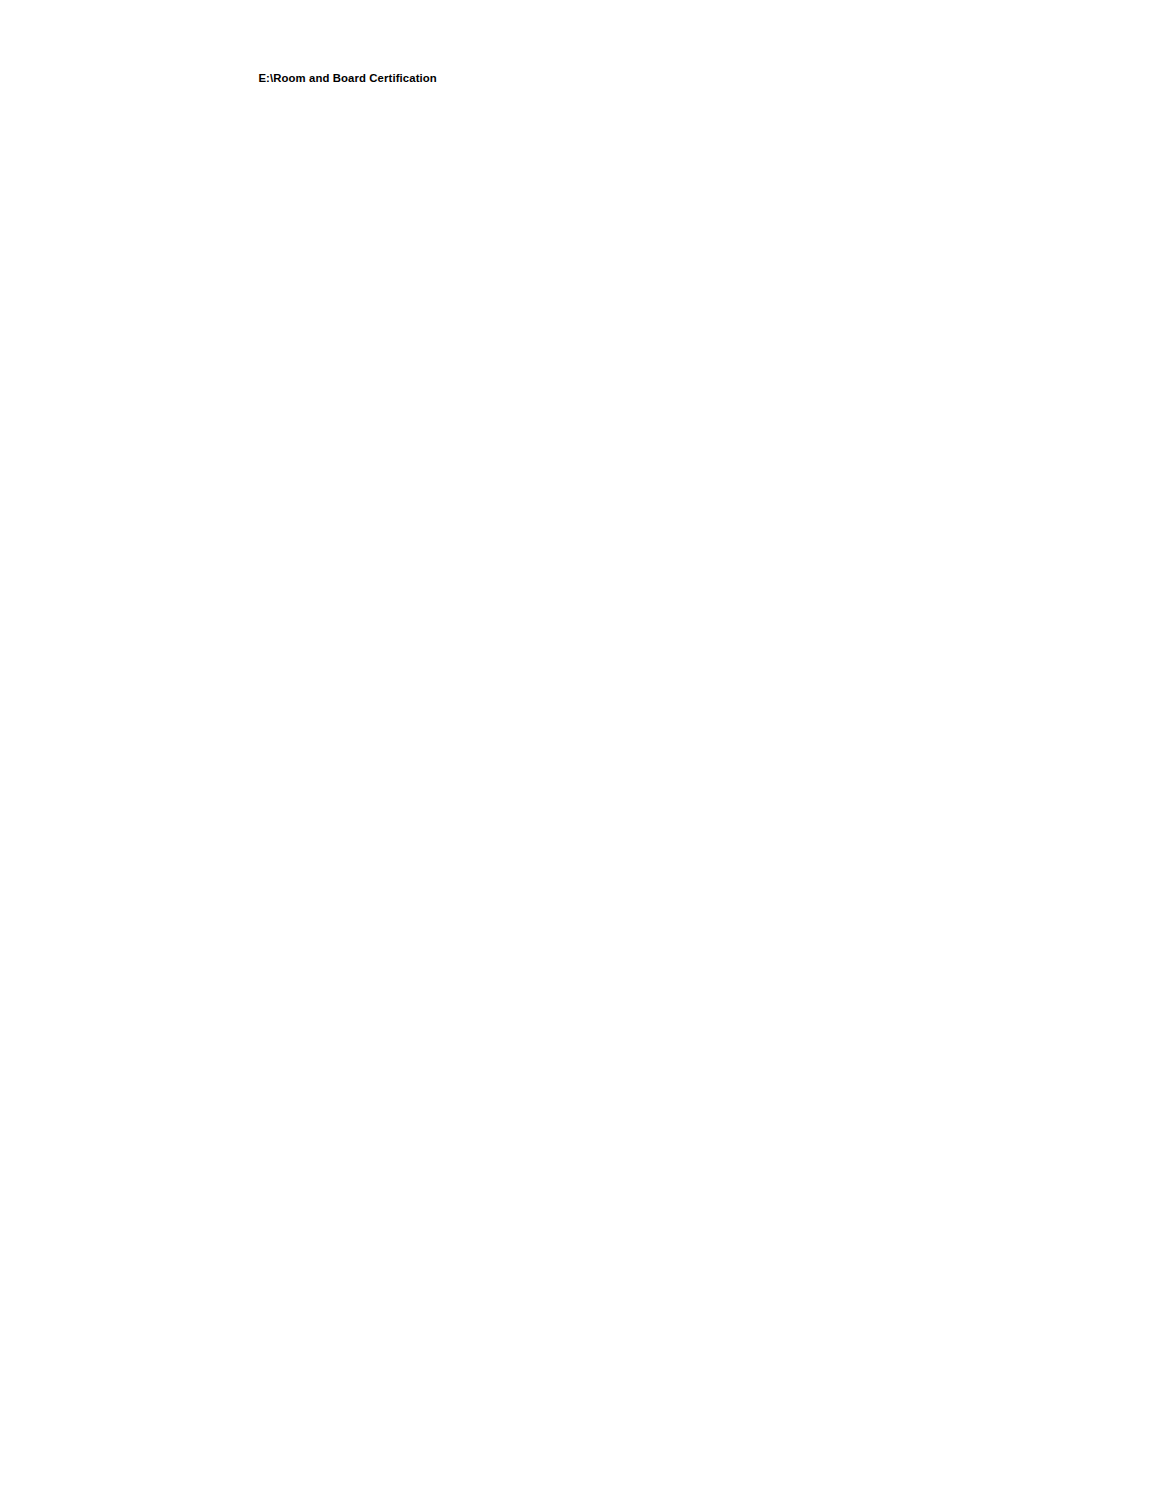E:\Room and Board Certification